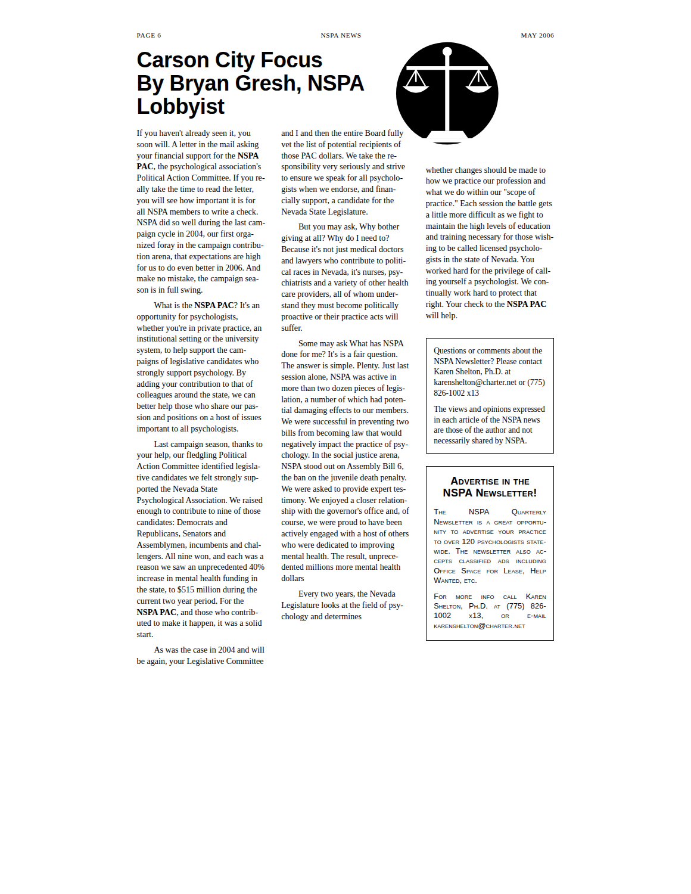PAGE 6
NSPA NEWS
MAY 2006
Carson City Focus
By Bryan Gresh, NSPA Lobbyist
If you haven't already seen it, you soon will. A letter in the mail asking your financial support for the NSPA PAC, the psychological association's Political Action Committee. If you really take the time to read the letter, you will see how important it is for all NSPA members to write a check. NSPA did so well during the last campaign cycle in 2004, our first organized foray in the campaign contribution arena, that expectations are high for us to do even better in 2006. And make no mistake, the campaign season is in full swing.
What is the NSPA PAC? It's an opportunity for psychologists, whether you're in private practice, an institutional setting or the university system, to help support the campaigns of legislative candidates who strongly support psychology. By adding your contribution to that of colleagues around the state, we can better help those who share our passion and positions on a host of issues important to all psychologists.
Last campaign season, thanks to your help, our fledgling Political Action Committee identified legislative candidates we felt strongly supported the Nevada State Psychological Association. We raised enough to contribute to nine of those candidates: Democrats and Republicans, Senators and Assemblymen, incumbents and challengers. All nine won, and each was a reason we saw an unprecedented 40% increase in mental health funding in the state, to $515 million during the current two year period. For the NSPA PAC, and those who contributed to make it happen, it was a solid start.
As was the case in 2004 and will be again, your Legislative Committee and I and then the entire Board fully vet the list of potential recipients of those PAC dollars. We take the responsibility very seriously and strive to ensure we speak for all psychologists when we endorse, and financially support, a candidate for the Nevada State Legislature.
But you may ask, Why bother giving at all? Why do I need to? Because it's not just medical doctors and lawyers who contribute to political races in Nevada, it's nurses, psychiatrists and a variety of other health care providers, all of whom understand they must become politically proactive or their practice acts will suffer.
Some may ask What has NSPA done for me? It's is a fair question. The answer is simple. Plenty. Just last session alone, NSPA was active in more than two dozen pieces of legislation, a number of which had potential damaging effects to our members. We were successful in preventing two bills from becoming law that would negatively impact the practice of psychology. In the social justice arena, NSPA stood out on Assembly Bill 6, the ban on the juvenile death penalty. We were asked to provide expert testimony. We enjoyed a closer relationship with the governor's office and, of course, we were proud to have been actively engaged with a host of others who were dedicated to improving mental health. The result, unprecedented millions more mental health dollars
Every two years, the Nevada Legislature looks at the field of psychology and determines
whether changes should be made to how we practice our profession and what we do within our "scope of practice." Each session the battle gets a little more difficult as we fight to maintain the high levels of education and training necessary for those wishing to be called licensed psychologists in the state of Nevada. You worked hard for the privilege of calling yourself a psychologist. We continually work hard to protect that right. Your check to the NSPA PAC will help.
Questions or comments about the NSPA Newsletter? Please contact Karen Shelton, Ph.D. at karenshelton@charter.net or (775) 826-1002 x13
The views and opinions expressed in each article of the NSPA news are those of the author and not necessarily shared by NSPA.
Advertise in the
NSPA Newsletter!
The NSPA Quarterly Newsletter is a great opportunity to advertise your practice to over 120 psychologists state-wide. The newsletter also accepts classified ads including Office Space for Lease, Help Wanted, etc.
For more info call Karen Shelton, Ph.D. at (775) 826-1002 x13, or e-mail karenshelton@charter.net